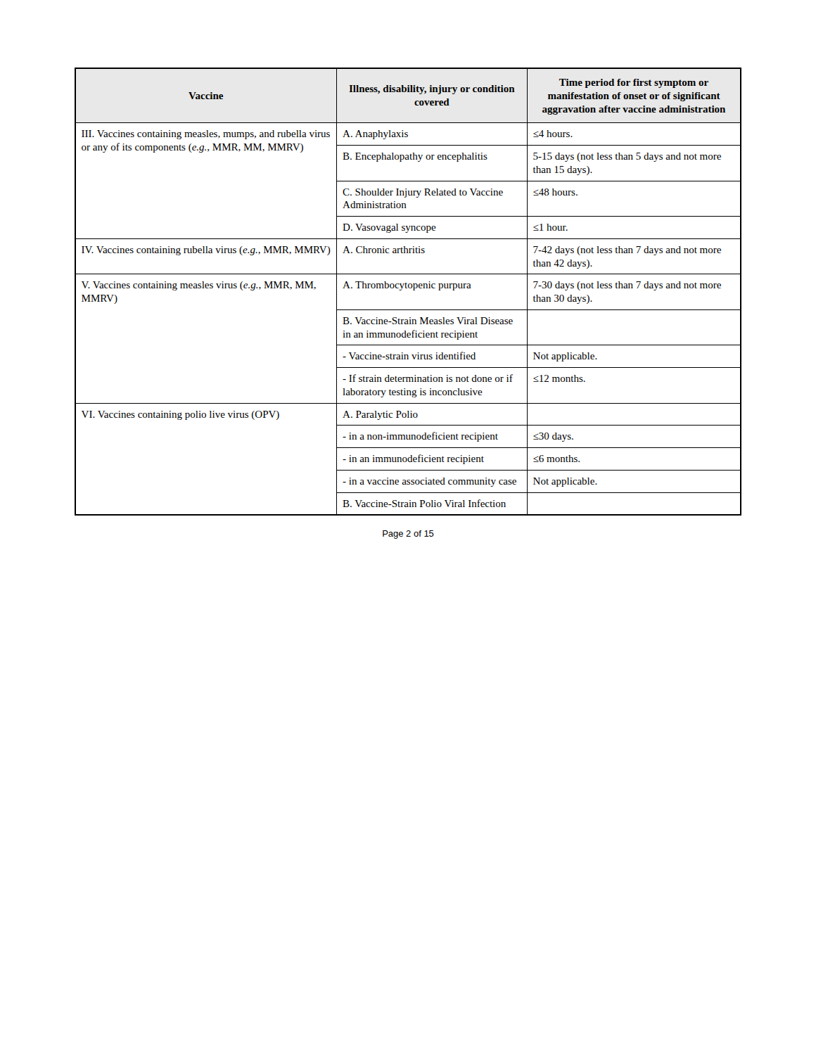| Vaccine | Illness, disability, injury or condition covered | Time period for first symptom or manifestation of onset or of significant aggravation after vaccine administration |
| --- | --- | --- |
| III. Vaccines containing measles, mumps, and rubella virus or any of its components ( e.g., MMR, MM, MMRV) | A. Anaphylaxis | ≤4 hours. |
| B. Encephalopathy or encephalitis | 5-15 days (not less than 5 days and not more than 15 days). |
| C. Shoulder Injury Related to Vaccine Administration | ≤48 hours. |
| D. Vasovagal syncope | ≤1 hour. |
| IV. Vaccines containing rubella virus ( e.g., MMR, MMRV) | A. Chronic arthritis | 7-42 days (not less than 7 days and not more than 42 days). |
| V. Vaccines containing measles virus ( e.g., MMR, MM, MMRV) | A. Thrombocytopenic purpura | 7-30 days (not less than 7 days and not more than 30 days). |
| B. Vaccine-Strain Measles Viral Disease in an immunodeficient recipient | |
| - Vaccine-strain virus identified | Not applicable. |
| - If strain determination is not done or if laboratory testing is inconclusive | ≤12 months. |
| VI. Vaccines containing polio live virus (OPV) | A. Paralytic Polio | |
| - in a non-immunodeficient recipient | ≤30 days. |
| - in an immunodeficient recipient | ≤6 months. |
| - in a vaccine associated community case | Not applicable. |
| B. Vaccine-Strain Polio Viral Infection | |
Page 2 of 15